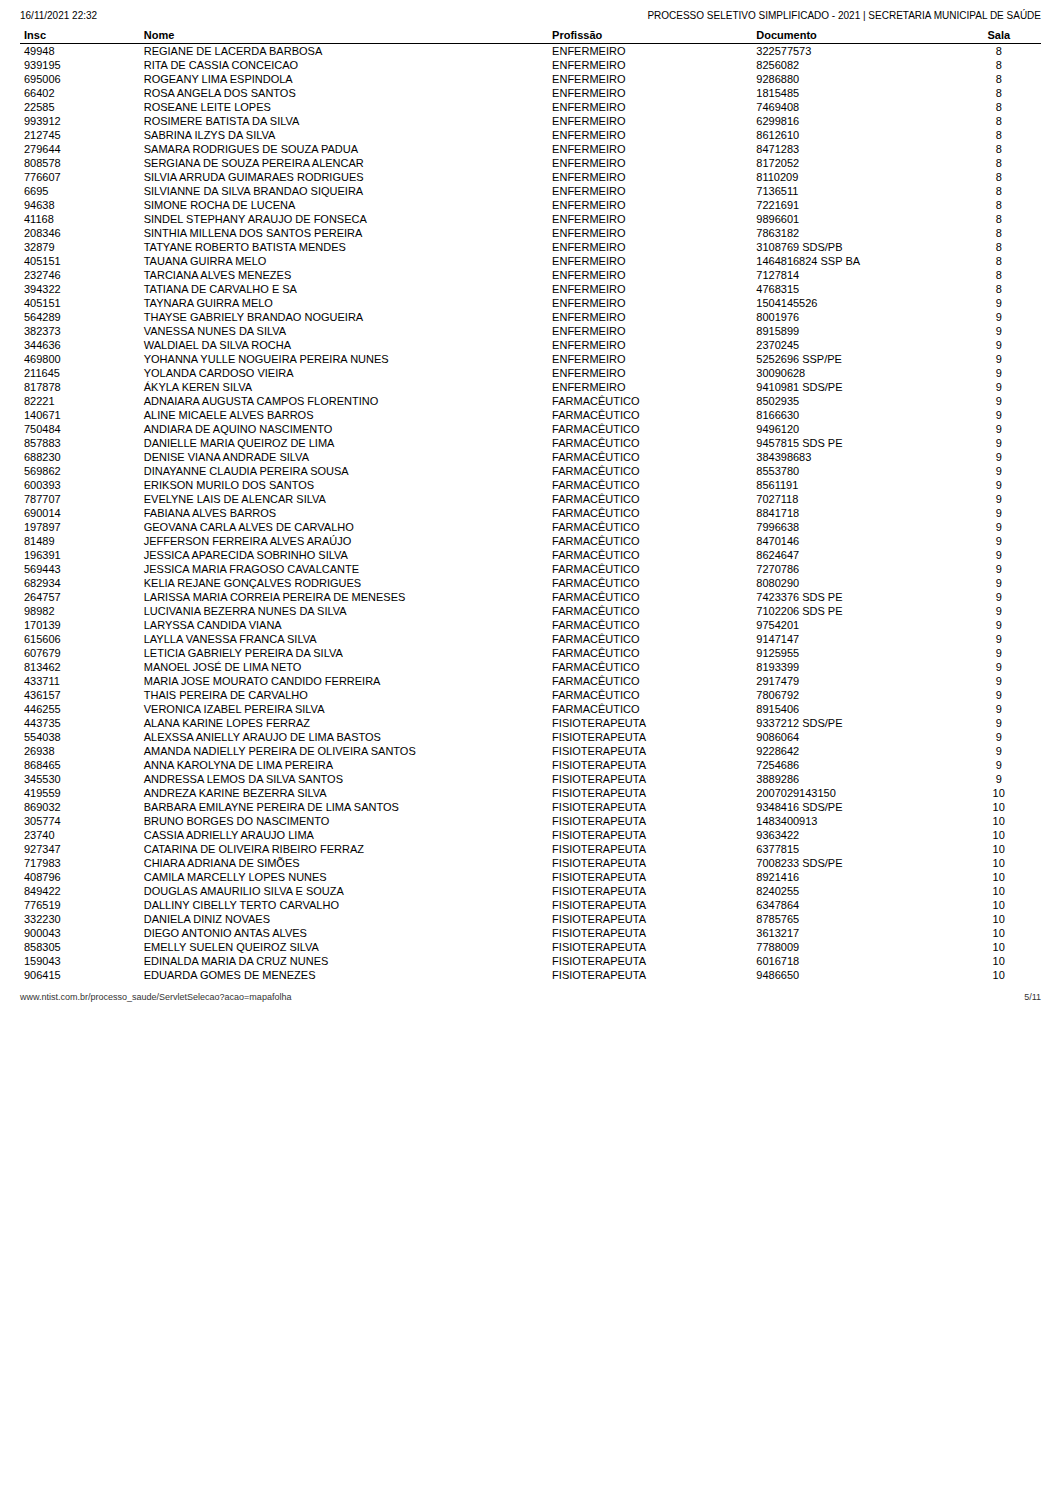16/11/2021 22:32 PROCESSO SELETIVO SIMPLIFICADO - 2021 | SECRETARIA MUNICIPAL DE SAÚDE
| Insc | Nome | Profissão | Documento | Sala |
| --- | --- | --- | --- | --- |
| 49948 | REGIANE DE LACERDA BARBOSA | ENFERMEIRO | 322577573 | 8 |
| 939195 | RITA DE CASSIA CONCEICAO | ENFERMEIRO | 8256082 | 8 |
| 695006 | ROGEANY LIMA ESPINDOLA | ENFERMEIRO | 9286880 | 8 |
| 66402 | ROSA ANGELA DOS SANTOS | ENFERMEIRO | 1815485 | 8 |
| 22585 | ROSEANE LEITE LOPES | ENFERMEIRO | 7469408 | 8 |
| 993912 | ROSIMERE BATISTA DA SILVA | ENFERMEIRO | 6299816 | 8 |
| 212745 | SABRINA ILZYS DA SILVA | ENFERMEIRO | 8612610 | 8 |
| 279644 | SAMARA RODRIGUES DE SOUZA PADUA | ENFERMEIRO | 8471283 | 8 |
| 808578 | SERGIANA DE SOUZA PEREIRA ALENCAR | ENFERMEIRO | 8172052 | 8 |
| 776607 | SILVIA ARRUDA GUIMARAES RODRIGUES | ENFERMEIRO | 8110209 | 8 |
| 6695 | SILVIANNE DA SILVA BRANDAO SIQUEIRA | ENFERMEIRO | 7136511 | 8 |
| 94638 | SIMONE ROCHA DE LUCENA | ENFERMEIRO | 7221691 | 8 |
| 41168 | SINDEL STEPHANY ARAUJO DE FONSECA | ENFERMEIRO | 9896601 | 8 |
| 208346 | SINTHIA MILLENA DOS SANTOS PEREIRA | ENFERMEIRO | 7863182 | 8 |
| 32879 | TATYANE ROBERTO BATISTA MENDES | ENFERMEIRO | 3108769 SDS/PB | 8 |
| 405151 | TAUANA GUIRRA MELO | ENFERMEIRO | 1464816824 SSP BA | 8 |
| 232746 | TARCIANA ALVES MENEZES | ENFERMEIRO | 7127814 | 8 |
| 394322 | TATIANA DE CARVALHO E SA | ENFERMEIRO | 4768315 | 8 |
| 405151 | TAYNARA GUIRRA MELO | ENFERMEIRO | 1504145526 | 9 |
| 564289 | THAYSE GABRIELY BRANDAO NOGUEIRA | ENFERMEIRO | 8001976 | 9 |
| 382373 | VANESSA NUNES DA SILVA | ENFERMEIRO | 8915899 | 9 |
| 344636 | WALDIAEL DA SILVA ROCHA | ENFERMEIRO | 2370245 | 9 |
| 469800 | YOHANNA YULLE NOGUEIRA PEREIRA NUNES | ENFERMEIRO | 5252696 SSP/PE | 9 |
| 211645 | YOLANDA CARDOSO VIEIRA | ENFERMEIRO | 30090628 | 9 |
| 817878 | ÁKYLA KEREN SILVA | ENFERMEIRO | 9410981 SDS/PE | 9 |
| 82221 | ADNAIARA AUGUSTA CAMPOS FLORENTINO | FARMACÊUTICO | 8502935 | 9 |
| 140671 | ALINE MICAELE ALVES BARROS | FARMACÊUTICO | 8166630 | 9 |
| 750484 | ANDIARA DE AQUINO NASCIMENTO | FARMACÊUTICO | 9496120 | 9 |
| 857883 | DANIELLE MARIA QUEIROZ DE LIMA | FARMACÊUTICO | 9457815 SDS PE | 9 |
| 688230 | DENISE VIANA ANDRADE SILVA | FARMACÊUTICO | 384398683 | 9 |
| 569862 | DINAYANNE CLAUDIA PEREIRA SOUSA | FARMACÊUTICO | 8553780 | 9 |
| 600393 | ERIKSON MURILO DOS SANTOS | FARMACÊUTICO | 8561191 | 9 |
| 787707 | EVELYNE LAIS DE ALENCAR SILVA | FARMACÊUTICO | 7027118 | 9 |
| 690014 | FABIANA ALVES BARROS | FARMACÊUTICO | 8841718 | 9 |
| 197897 | GEOVANA CARLA ALVES DE CARVALHO | FARMACÊUTICO | 7996638 | 9 |
| 81489 | JEFFERSON FERREIRA ALVES ARAÚJO | FARMACÊUTICO | 8470146 | 9 |
| 196391 | JESSICA APARECIDA SOBRINHO SILVA | FARMACÊUTICO | 8624647 | 9 |
| 569443 | JESSICA MARIA FRAGOSO CAVALCANTE | FARMACÊUTICO | 7270786 | 9 |
| 682934 | KELIA REJANE GONÇALVES RODRIGUES | FARMACÊUTICO | 8080290 | 9 |
| 264757 | LARISSA MARIA CORREIA PEREIRA DE MENESES | FARMACÊUTICO | 7423376 SDS PE | 9 |
| 98982 | LUCIVANIA BEZERRA NUNES DA SILVA | FARMACÊUTICO | 7102206 SDS PE | 9 |
| 170139 | LARYSSA CANDIDA VIANA | FARMACÊUTICO | 9754201 | 9 |
| 615606 | LAYLLA VANESSA FRANCA SILVA | FARMACÊUTICO | 9147147 | 9 |
| 607679 | LETICIA GABRIELY PEREIRA DA SILVA | FARMACÊUTICO | 9125955 | 9 |
| 813462 | MANOEL JOSÉ DE LIMA NETO | FARMACÊUTICO | 8193399 | 9 |
| 433711 | MARIA JOSE MOURATO CANDIDO FERREIRA | FARMACÊUTICO | 2917479 | 9 |
| 436157 | THAIS PEREIRA DE CARVALHO | FARMACÊUTICO | 7806792 | 9 |
| 446255 | VERONICA IZABEL PEREIRA SILVA | FARMACÊUTICO | 8915406 | 9 |
| 443735 | ALANA KARINE LOPES FERRAZ | FISIOTERAPEUTA | 9337212 SDS/PE | 9 |
| 554038 | ALEXSSA ANIELLY ARAUJO DE LIMA BASTOS | FISIOTERAPEUTA | 9086064 | 9 |
| 26938 | AMANDA NADIELLY PEREIRA DE OLIVEIRA SANTOS | FISIOTERAPEUTA | 9228642 | 9 |
| 868465 | ANNA KAROLYNA DE LIMA PEREIRA | FISIOTERAPEUTA | 7254686 | 9 |
| 345530 | ANDRESSA LEMOS DA SILVA SANTOS | FISIOTERAPEUTA | 3889286 | 9 |
| 419559 | ANDREZA KARINE BEZERRA SILVA | FISIOTERAPEUTA | 2007029143150 | 10 |
| 869032 | BARBARA EMILAYNE PEREIRA DE LIMA SANTOS | FISIOTERAPEUTA | 9348416 SDS/PE | 10 |
| 305774 | BRUNO BORGES DO NASCIMENTO | FISIOTERAPEUTA | 1483400913 | 10 |
| 23740 | CASSIA ADRIELLY ARAUJO LIMA | FISIOTERAPEUTA | 9363422 | 10 |
| 927347 | CATARINA DE OLIVEIRA RIBEIRO FERRAZ | FISIOTERAPEUTA | 6377815 | 10 |
| 717983 | CHIARA ADRIANA DE SIMÕES | FISIOTERAPEUTA | 7008233 SDS/PE | 10 |
| 408796 | CAMILA MARCELLY LOPES NUNES | FISIOTERAPEUTA | 8921416 | 10 |
| 849422 | DOUGLAS AMAURILIO SILVA E SOUZA | FISIOTERAPEUTA | 8240255 | 10 |
| 776519 | DALLINY CIBELLY TERTO CARVALHO | FISIOTERAPEUTA | 6347864 | 10 |
| 332230 | DANIELA DINIZ NOVAES | FISIOTERAPEUTA | 8785765 | 10 |
| 900043 | DIEGO ANTONIO ANTAS ALVES | FISIOTERAPEUTA | 3613217 | 10 |
| 858305 | EMELLY SUELEN QUEIROZ SILVA | FISIOTERAPEUTA | 7788009 | 10 |
| 159043 | EDINALDA MARIA DA CRUZ NUNES | FISIOTERAPEUTA | 6016718 | 10 |
| 906415 | EDUARDA GOMES DE MENEZES | FISIOTERAPEUTA | 9486650 | 10 |
www.ntist.com.br/processo_saude/ServletSelecao?acao=mapafolha 5/11